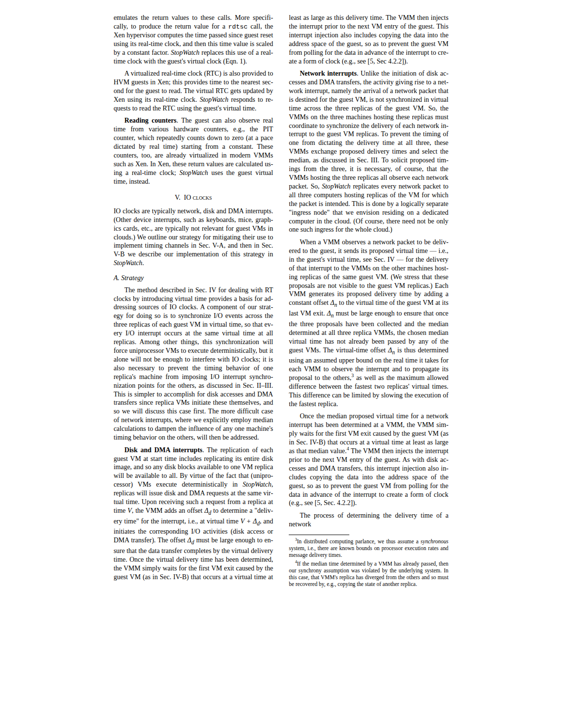emulates the return values to these calls. More specifically, to produce the return value for a rdtsc call, the Xen hypervisor computes the time passed since guest reset using its real-time clock, and then this time value is scaled by a constant factor. StopWatch replaces this use of a real-time clock with the guest's virtual clock (Eqn. 1).
A virtualized real-time clock (RTC) is also provided to HVM guests in Xen; this provides time to the nearest second for the guest to read. The virtual RTC gets updated by Xen using its real-time clock. StopWatch responds to requests to read the RTC using the guest's virtual time.
Reading counters. The guest can also observe real time from various hardware counters, e.g., the PIT counter, which repeatedly counts down to zero (at a pace dictated by real time) starting from a constant. These counters, too, are already virtualized in modern VMMs such as Xen. In Xen, these return values are calculated using a real-time clock; StopWatch uses the guest virtual time, instead.
V. IO clocks
IO clocks are typically network, disk and DMA interrupts. (Other device interrupts, such as keyboards, mice, graphics cards, etc., are typically not relevant for guest VMs in clouds.) We outline our strategy for mitigating their use to implement timing channels in Sec. V-A, and then in Sec. V-B we describe our implementation of this strategy in StopWatch.
A. Strategy
The method described in Sec. IV for dealing with RT clocks by introducing virtual time provides a basis for addressing sources of IO clocks. A component of our strategy for doing so is to synchronize I/O events across the three replicas of each guest VM in virtual time, so that every I/O interrupt occurs at the same virtual time at all replicas. Among other things, this synchronization will force uniprocessor VMs to execute deterministically, but it alone will not be enough to interfere with IO clocks; it is also necessary to prevent the timing behavior of one replica's machine from imposing I/O interrupt synchronization points for the others, as discussed in Sec. II–III. This is simpler to accomplish for disk accesses and DMA transfers since replica VMs initiate these themselves, and so we will discuss this case first. The more difficult case of network interrupts, where we explicitly employ median calculations to dampen the influence of any one machine's timing behavior on the others, will then be addressed.
Disk and DMA interrupts. The replication of each guest VM at start time includes replicating its entire disk image, and so any disk blocks available to one VM replica will be available to all. By virtue of the fact that (uniprocessor) VMs execute deterministically in StopWatch, replicas will issue disk and DMA requests at the same virtual time. Upon receiving such a request from a replica at time V, the VMM adds an offset Δd to determine a "delivery time" for the interrupt, i.e., at virtual time V + Δd, and initiates the corresponding I/O activities (disk access or DMA transfer). The offset Δd must be large enough to ensure that the data transfer completes by the virtual delivery time. Once the virtual delivery time has been determined, the VMM simply waits for the first VM exit caused by the guest VM (as in Sec. IV-B) that occurs at a virtual time at least as large as this delivery time. The VMM then injects the interrupt prior to the next VM entry of the guest. This interrupt injection also includes copying the data into the address space of the guest, so as to prevent the guest VM from polling for the data in advance of the interrupt to create a form of clock (e.g., see [5, Sec 4.2.2]).
Network interrupts. Unlike the initiation of disk accesses and DMA transfers, the activity giving rise to a network interrupt, namely the arrival of a network packet that is destined for the guest VM, is not synchronized in virtual time across the three replicas of the guest VM. So, the VMMs on the three machines hosting these replicas must coordinate to synchronize the delivery of each network interrupt to the guest VM replicas. To prevent the timing of one from dictating the delivery time at all three, these VMMs exchange proposed delivery times and select the median, as discussed in Sec. III. To solicit proposed timings from the three, it is necessary, of course, that the VMMs hosting the three replicas all observe each network packet. So, StopWatch replicates every network packet to all three computers hosting replicas of the VM for which the packet is intended. This is done by a logically separate "ingress node" that we envision residing on a dedicated computer in the cloud. (Of course, there need not be only one such ingress for the whole cloud.)
When a VMM observes a network packet to be delivered to the guest, it sends its proposed virtual time — i.e., in the guest's virtual time, see Sec. IV — for the delivery of that interrupt to the VMMs on the other machines hosting replicas of the same guest VM. (We stress that these proposals are not visible to the guest VM replicas.) Each VMM generates its proposed delivery time by adding a constant offset Δn to the virtual time of the guest VM at its last VM exit. Δn must be large enough to ensure that once the three proposals have been collected and the median determined at all three replica VMMs, the chosen median virtual time has not already been passed by any of the guest VMs. The virtual-time offset Δn is thus determined using an assumed upper bound on the real time it takes for each VMM to observe the interrupt and to propagate its proposal to the others,3 as well as the maximum allowed difference between the fastest two replicas' virtual times. This difference can be limited by slowing the execution of the fastest replica.
Once the median proposed virtual time for a network interrupt has been determined at a VMM, the VMM simply waits for the first VM exit caused by the guest VM (as in Sec. IV-B) that occurs at a virtual time at least as large as that median value.4 The VMM then injects the interrupt prior to the next VM entry of the guest. As with disk accesses and DMA transfers, this interrupt injection also includes copying the data into the address space of the guest, so as to prevent the guest VM from polling for the data in advance of the interrupt to create a form of clock (e.g., see [5, Sec. 4.2.2]).
The process of determining the delivery time of a network
3In distributed computing parlance, we thus assume a synchronous system, i.e., there are known bounds on processor execution rates and message delivery times.
4If the median time determined by a VMM has already passed, then our synchrony assumption was violated by the underlying system. In this case, that VMM's replica has diverged from the others and so must be recovered by, e.g., copying the state of another replica.